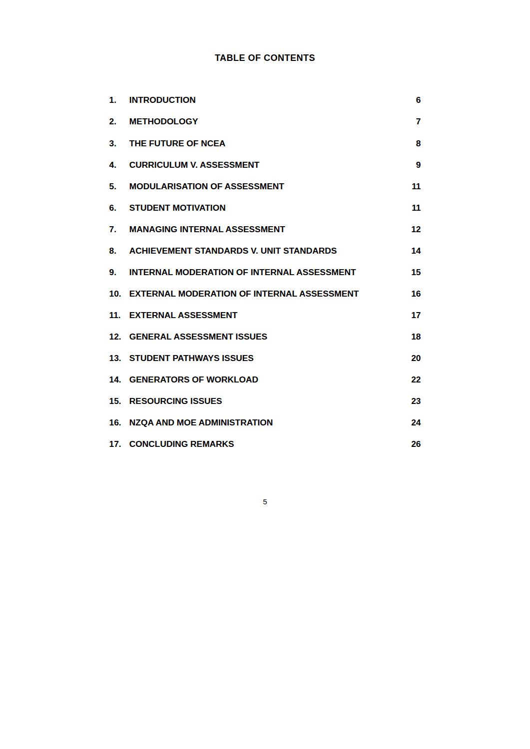TABLE OF CONTENTS
| 1. | INTRODUCTION | 6 |
| 2. | METHODOLOGY | 7 |
| 3. | THE FUTURE OF NCEA | 8 |
| 4. | CURRICULUM V. ASSESSMENT | 9 |
| 5. | MODULARISATION OF ASSESSMENT | 11 |
| 6. | STUDENT MOTIVATION | 11 |
| 7. | MANAGING INTERNAL ASSESSMENT | 12 |
| 8. | ACHIEVEMENT STANDARDS V. UNIT STANDARDS | 14 |
| 9. | INTERNAL MODERATION OF INTERNAL ASSESSMENT | 15 |
| 10. | EXTERNAL MODERATION OF INTERNAL ASSESSMENT | 16 |
| 11. | EXTERNAL ASSESSMENT | 17 |
| 12. | GENERAL ASSESSMENT ISSUES | 18 |
| 13. | STUDENT PATHWAYS ISSUES | 20 |
| 14. | GENERATORS OF WORKLOAD | 22 |
| 15. | RESOURCING ISSUES | 23 |
| 16. | NZQA AND MOE ADMINISTRATION | 24 |
| 17. | CONCLUDING REMARKS | 26 |
5